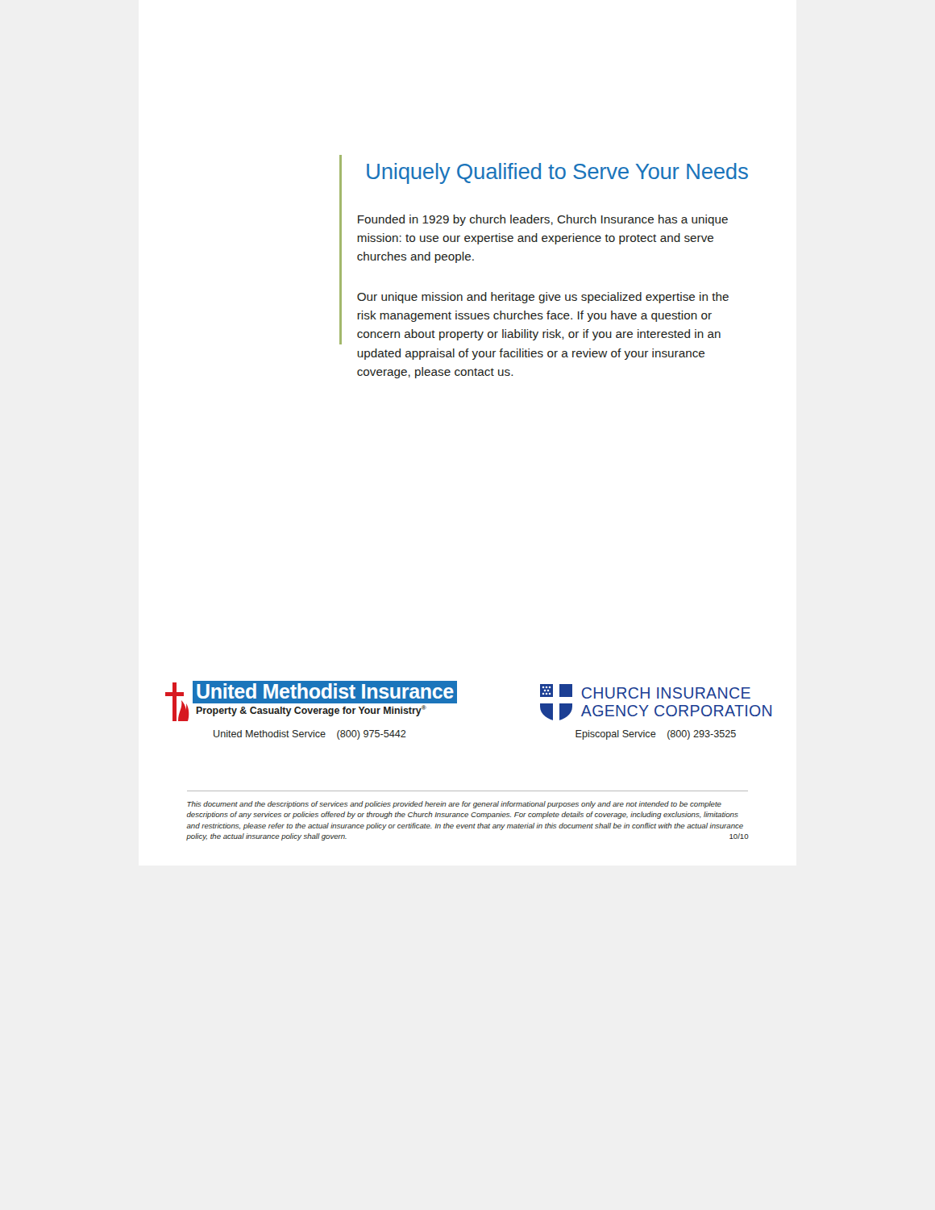Uniquely Qualified to Serve Your Needs
Founded in 1929 by church leaders, Church Insurance has a unique mission: to use our expertise and experience to protect and serve churches and people.
Our unique mission and heritage give us specialized expertise in the risk management issues churches face. If you have a question or concern about property or liability risk, or if you are interested in an updated appraisal of your facilities or a review of your insurance coverage, please contact us.
United Methodist Insurance Property & Casualty Coverage for Your Ministry®
United Methodist Service (800) 975-5442
CHURCH INSURANCE AGENCY CORPORATION
Episcopal Service (800) 293-3525
This document and the descriptions of services and policies provided herein are for general informational purposes only and are not intended to be complete descriptions of any services or policies offered by or through the Church Insurance Companies. For complete details of coverage, including exclusions, limitations and restrictions, please refer to the actual insurance policy or certificate. In the event that any material in this document shall be in conflict with the actual insurance policy, the actual insurance policy shall govern. 10/10